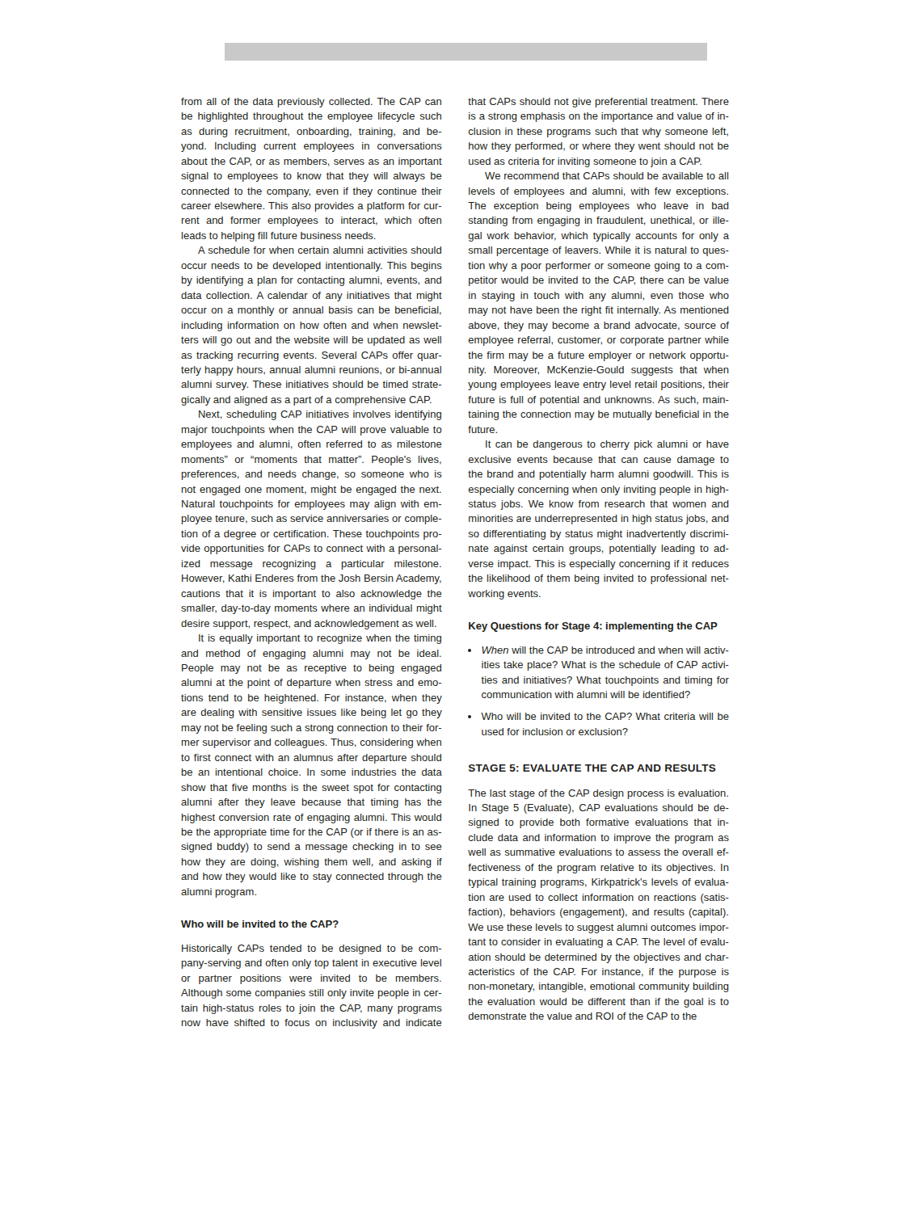from all of the data previously collected. The CAP can be highlighted throughout the employee lifecycle such as during recruitment, onboarding, training, and beyond. Including current employees in conversations about the CAP, or as members, serves as an important signal to employees to know that they will always be connected to the company, even if they continue their career elsewhere. This also provides a platform for current and former employees to interact, which often leads to helping fill future business needs.
A schedule for when certain alumni activities should occur needs to be developed intentionally. This begins by identifying a plan for contacting alumni, events, and data collection. A calendar of any initiatives that might occur on a monthly or annual basis can be beneficial, including information on how often and when newsletters will go out and the website will be updated as well as tracking recurring events. Several CAPs offer quarterly happy hours, annual alumni reunions, or bi-annual alumni survey. These initiatives should be timed strategically and aligned as a part of a comprehensive CAP.
Next, scheduling CAP initiatives involves identifying major touchpoints when the CAP will prove valuable to employees and alumni, often referred to as milestone moments” or “moments that matter”. People's lives, preferences, and needs change, so someone who is not engaged one moment, might be engaged the next. Natural touchpoints for employees may align with employee tenure, such as service anniversaries or completion of a degree or certification. These touchpoints provide opportunities for CAPs to connect with a personalized message recognizing a particular milestone. However, Kathi Enderes from the Josh Bersin Academy, cautions that it is important to also acknowledge the smaller, day-to-day moments where an individual might desire support, respect, and acknowledgement as well.
It is equally important to recognize when the timing and method of engaging alumni may not be ideal. People may not be as receptive to being engaged alumni at the point of departure when stress and emotions tend to be heightened. For instance, when they are dealing with sensitive issues like being let go they may not be feeling such a strong connection to their former supervisor and colleagues. Thus, considering when to first connect with an alumnus after departure should be an intentional choice. In some industries the data show that five months is the sweet spot for contacting alumni after they leave because that timing has the highest conversion rate of engaging alumni. This would be the appropriate time for the CAP (or if there is an assigned buddy) to send a message checking in to see how they are doing, wishing them well, and asking if and how they would like to stay connected through the alumni program.
Who will be invited to the CAP?
Historically CAPs tended to be designed to be company-serving and often only top talent in executive level or partner positions were invited to be members. Although some companies still only invite people in certain high-status roles to join the CAP, many programs now have shifted to focus on inclusivity and indicate that CAPs should not give preferential treatment. There is a strong emphasis on the importance and value of inclusion in these programs such that why someone left, how they performed, or where they went should not be used as criteria for inviting someone to join a CAP.
We recommend that CAPs should be available to all levels of employees and alumni, with few exceptions. The exception being employees who leave in bad standing from engaging in fraudulent, unethical, or illegal work behavior, which typically accounts for only a small percentage of leavers. While it is natural to question why a poor performer or someone going to a competitor would be invited to the CAP, there can be value in staying in touch with any alumni, even those who may not have been the right fit internally. As mentioned above, they may become a brand advocate, source of employee referral, customer, or corporate partner while the firm may be a future employer or network opportunity. Moreover, McKenzie-Gould suggests that when young employees leave entry level retail positions, their future is full of potential and unknowns. As such, maintaining the connection may be mutually beneficial in the future.
It can be dangerous to cherry pick alumni or have exclusive events because that can cause damage to the brand and potentially harm alumni goodwill. This is especially concerning when only inviting people in high-status jobs. We know from research that women and minorities are underrepresented in high status jobs, and so differentiating by status might inadvertently discriminate against certain groups, potentially leading to adverse impact. This is especially concerning if it reduces the likelihood of them being invited to professional networking events.
Key Questions for Stage 4: implementing the CAP
When will the CAP be introduced and when will activities take place? What is the schedule of CAP activities and initiatives? What touchpoints and timing for communication with alumni will be identified?
Who will be invited to the CAP? What criteria will be used for inclusion or exclusion?
Stage 5: Evaluate the CAP and results
The last stage of the CAP design process is evaluation. In Stage 5 (Evaluate), CAP evaluations should be designed to provide both formative evaluations that include data and information to improve the program as well as summative evaluations to assess the overall effectiveness of the program relative to its objectives. In typical training programs, Kirkpatrick's levels of evaluation are used to collect information on reactions (satisfaction), behaviors (engagement), and results (capital). We use these levels to suggest alumni outcomes important to consider in evaluating a CAP. The level of evaluation should be determined by the objectives and characteristics of the CAP. For instance, if the purpose is non-monetary, intangible, emotional community building the evaluation would be different than if the goal is to demonstrate the value and ROI of the CAP to the